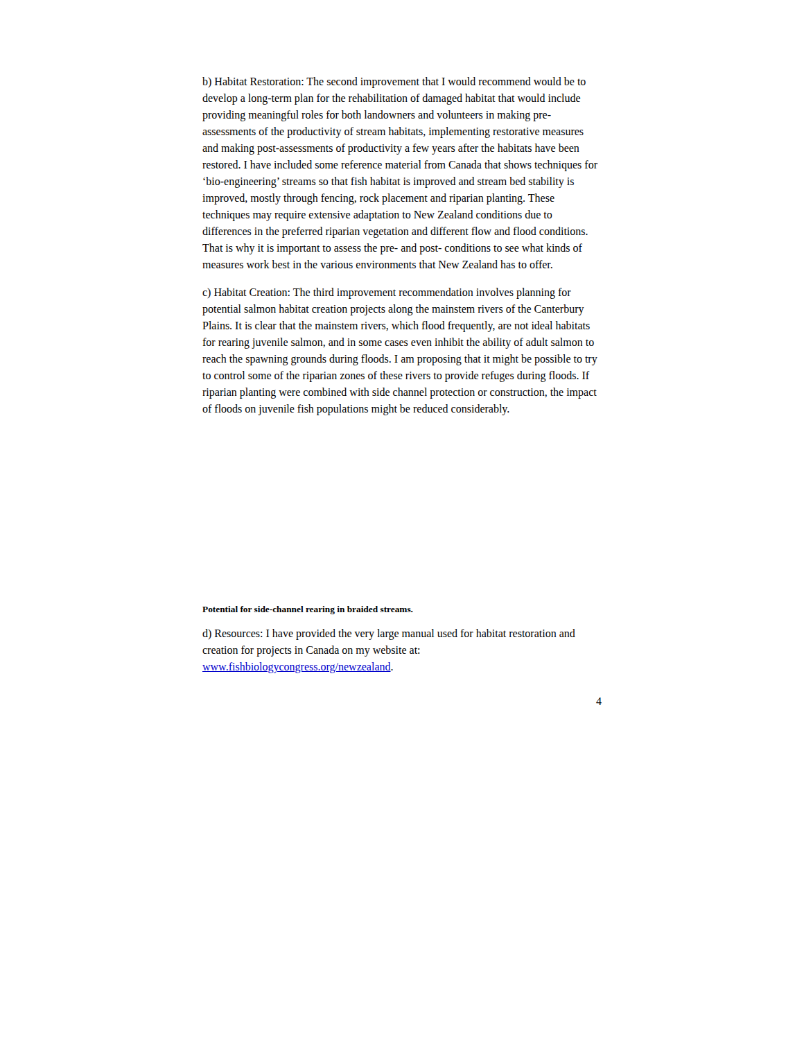b) Habitat Restoration: The second improvement that I would recommend would be to develop a long-term plan for the rehabilitation of damaged habitat that would include providing meaningful roles for both landowners and volunteers in making pre-assessments of the productivity of stream habitats, implementing restorative measures and making post-assessments of productivity a few years after the habitats have been restored. I have included some reference material from Canada that shows techniques for ‘bio-engineering’ streams so that fish habitat is improved and stream bed stability is improved, mostly through fencing, rock placement and riparian planting. These techniques may require extensive adaptation to New Zealand conditions due to differences in the preferred riparian vegetation and different flow and flood conditions. That is why it is important to assess the pre- and post- conditions to see what kinds of measures work best in the various environments that New Zealand has to offer.
c) Habitat Creation: The third improvement recommendation involves planning for potential salmon habitat creation projects along the mainstem rivers of the Canterbury Plains. It is clear that the mainstem rivers, which flood frequently, are not ideal habitats for rearing juvenile salmon, and in some cases even inhibit the ability of adult salmon to reach the spawning grounds during floods. I am proposing that it might be possible to try to control some of the riparian zones of these rivers to provide refuges during floods. If riparian planting were combined with side channel protection or construction, the impact of floods on juvenile fish populations might be reduced considerably.
Potential for side-channel rearing in braided streams.
d) Resources: I have provided the very large manual used for habitat restoration and creation for projects in Canada on my website at:
www.fishbiologycongress.org/newzealand.
4